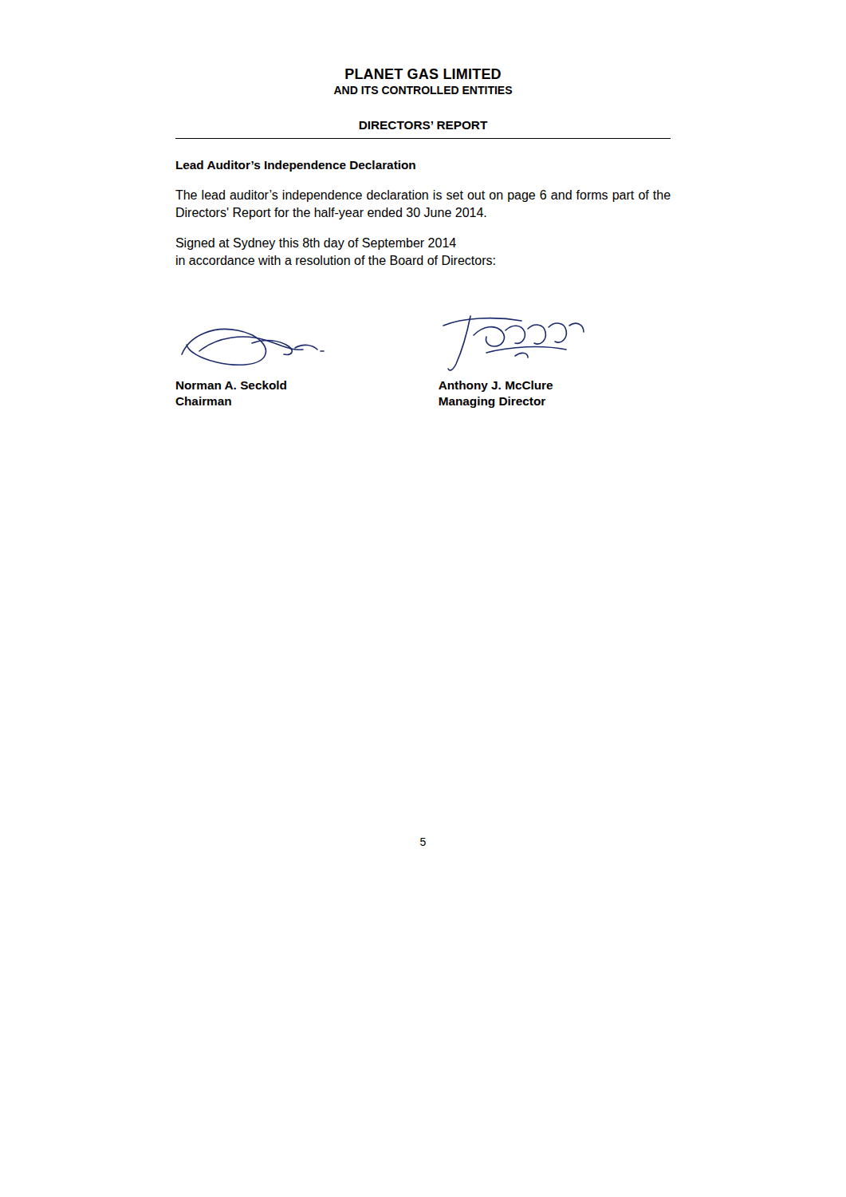PLANET GAS LIMITED
AND ITS CONTROLLED ENTITIES
DIRECTORS’ REPORT
Lead Auditor’s Independence Declaration
The lead auditor’s independence declaration is set out on page 6 and forms part of the Directors' Report for the half-year ended 30 June 2014.
Signed at Sydney this 8th day of September 2014
in accordance with a resolution of the Board of Directors:
Norman A. Seckold
Chairman
Anthony J. McClure
Managing Director
5